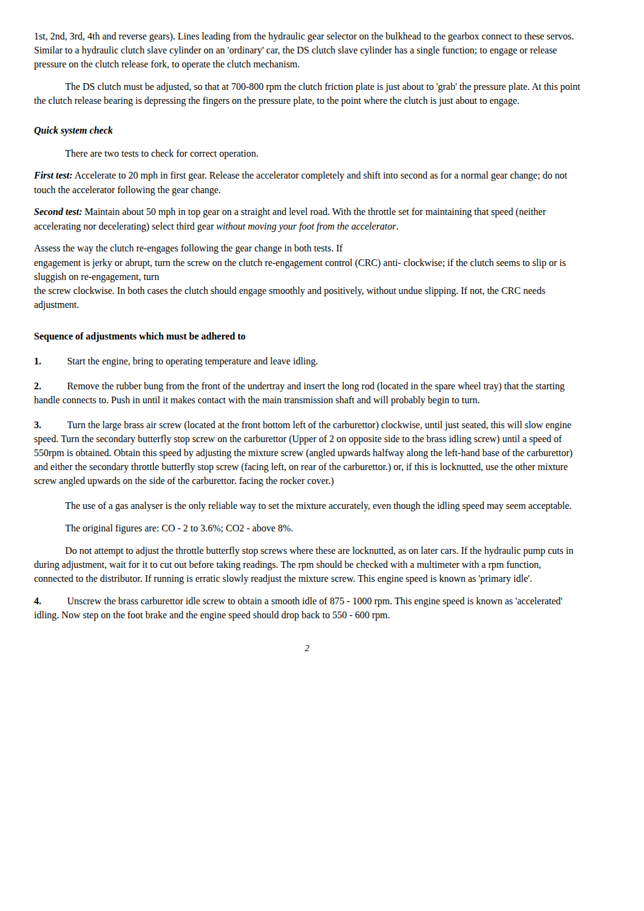1st, 2nd, 3rd, 4th and reverse gears). Lines leading from the hydraulic gear selector on the bulkhead to the gearbox connect to these servos. Similar to a hydraulic clutch slave cylinder on an 'ordinary' car, the DS clutch slave cylinder has a single function; to engage or release pressure on the clutch release fork, to operate the clutch mechanism.
The DS clutch must be adjusted, so that at 700-800 rpm the clutch friction plate is just about to 'grab' the pressure plate. At this point the clutch release bearing is depressing the fingers on the pressure plate, to the point where the clutch is just about to engage.
Quick system check
There are two tests to check for correct operation.
First test: Accelerate to 20 mph in first gear. Release the accelerator completely and shift into second as for a normal gear change; do not touch the accelerator following the gear change.
Second test: Maintain about 50 mph in top gear on a straight and level road. With the throttle set for maintaining that speed (neither accelerating nor decelerating) select third gear without moving your foot from the accelerator.
Assess the way the clutch re-engages following the gear change in both tests. If
engagement is jerky or abrupt, turn the screw on the clutch re-engagement control (CRC) anti- clockwise; if the clutch seems to slip or is sluggish on re-engagement, turn
the screw clockwise. In both cases the clutch should engage smoothly and positively, without undue slipping. If not, the CRC needs adjustment.
Sequence of adjustments which must be adhered to
1. Start the engine, bring to operating temperature and leave idling.
2. Remove the rubber bung from the front of the undertray and insert the long rod (located in the spare wheel tray) that the starting handle connects to. Push in until it makes contact with the main transmission shaft and will probably begin to turn.
3. Turn the large brass air screw (located at the front bottom left of the carburettor) clockwise, until just seated, this will slow engine speed. Turn the secondary butterfly stop screw on the carburettor (Upper of 2 on opposite side to the brass idling screw) until a speed of 550rpm is obtained. Obtain this speed by adjusting the mixture screw (angled upwards halfway along the left-hand base of the carburettor) and either the secondary throttle butterfly stop screw (facing left, on rear of the carburettor.) or, if this is locknutted, use the other mixture screw angled upwards on the side of the carburettor. facing the rocker cover.)
The use of a gas analyser is the only reliable way to set the mixture accurately, even though the idling speed may seem acceptable.
The original figures are: CO - 2 to 3.6%; CO2 - above 8%.
Do not attempt to adjust the throttle butterfly stop screws where these are locknutted, as on later cars. If the hydraulic pump cuts in during adjustment, wait for it to cut out before taking readings. The rpm should be checked with a multimeter with a rpm function, connected to the distributor. If running is erratic slowly readjust the mixture screw. This engine speed is known as 'primary idle'.
4. Unscrew the brass carburettor idle screw to obtain a smooth idle of 875 - 1000 rpm. This engine speed is known as 'accelerated' idling. Now step on the foot brake and the engine speed should drop back to 550 - 600 rpm.
2